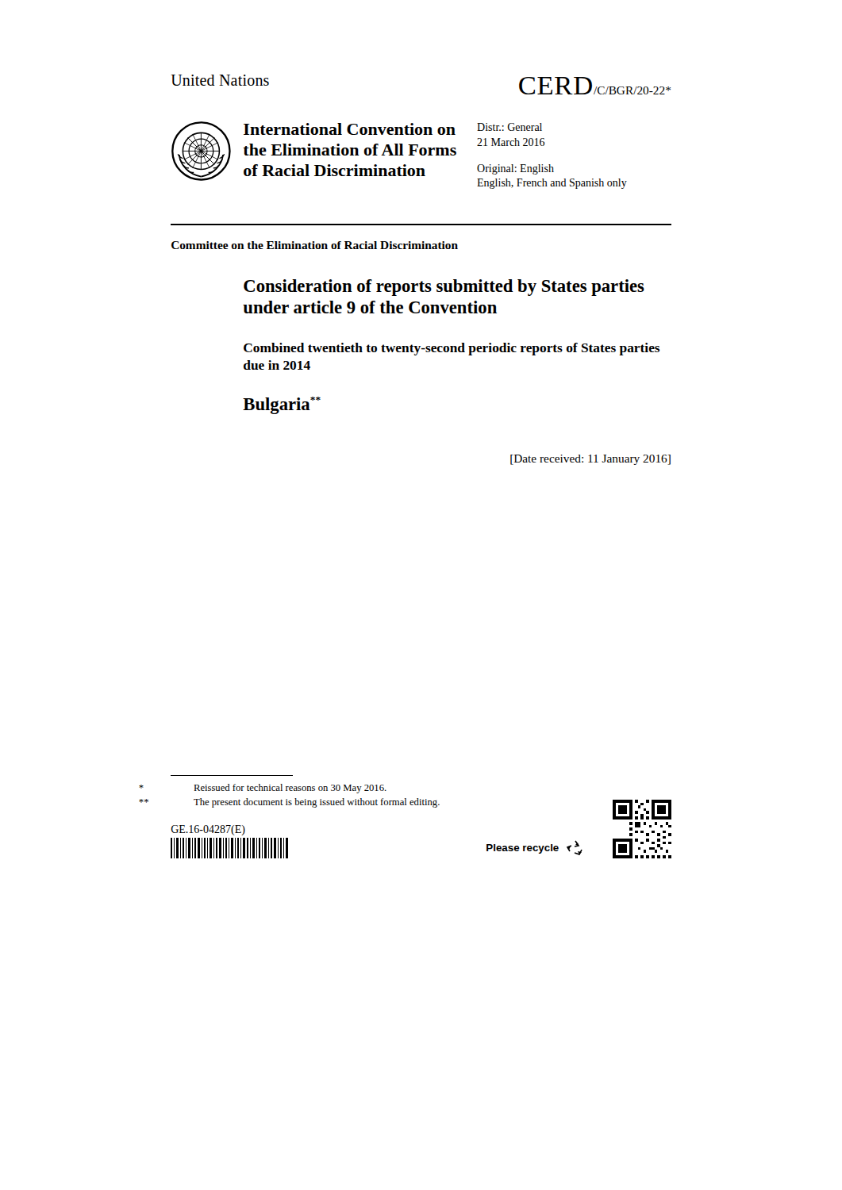United Nations
CERD/C/BGR/20-22*
International Convention on
the Elimination of All Forms
of Racial Discrimination
Distr.: General
21 March 2016
Original: English
English, French and Spanish only
Committee on the Elimination of Racial Discrimination
Consideration of reports submitted by States parties under article 9 of the Convention
Combined twentieth to twenty-second periodic reports of States parties due in 2014
Bulgaria**
[Date received: 11 January 2016]
*Reissued for technical reasons on 30 May 2016.
**The present document is being issued without formal editing.
GE.16-04287(E)
Please recycle